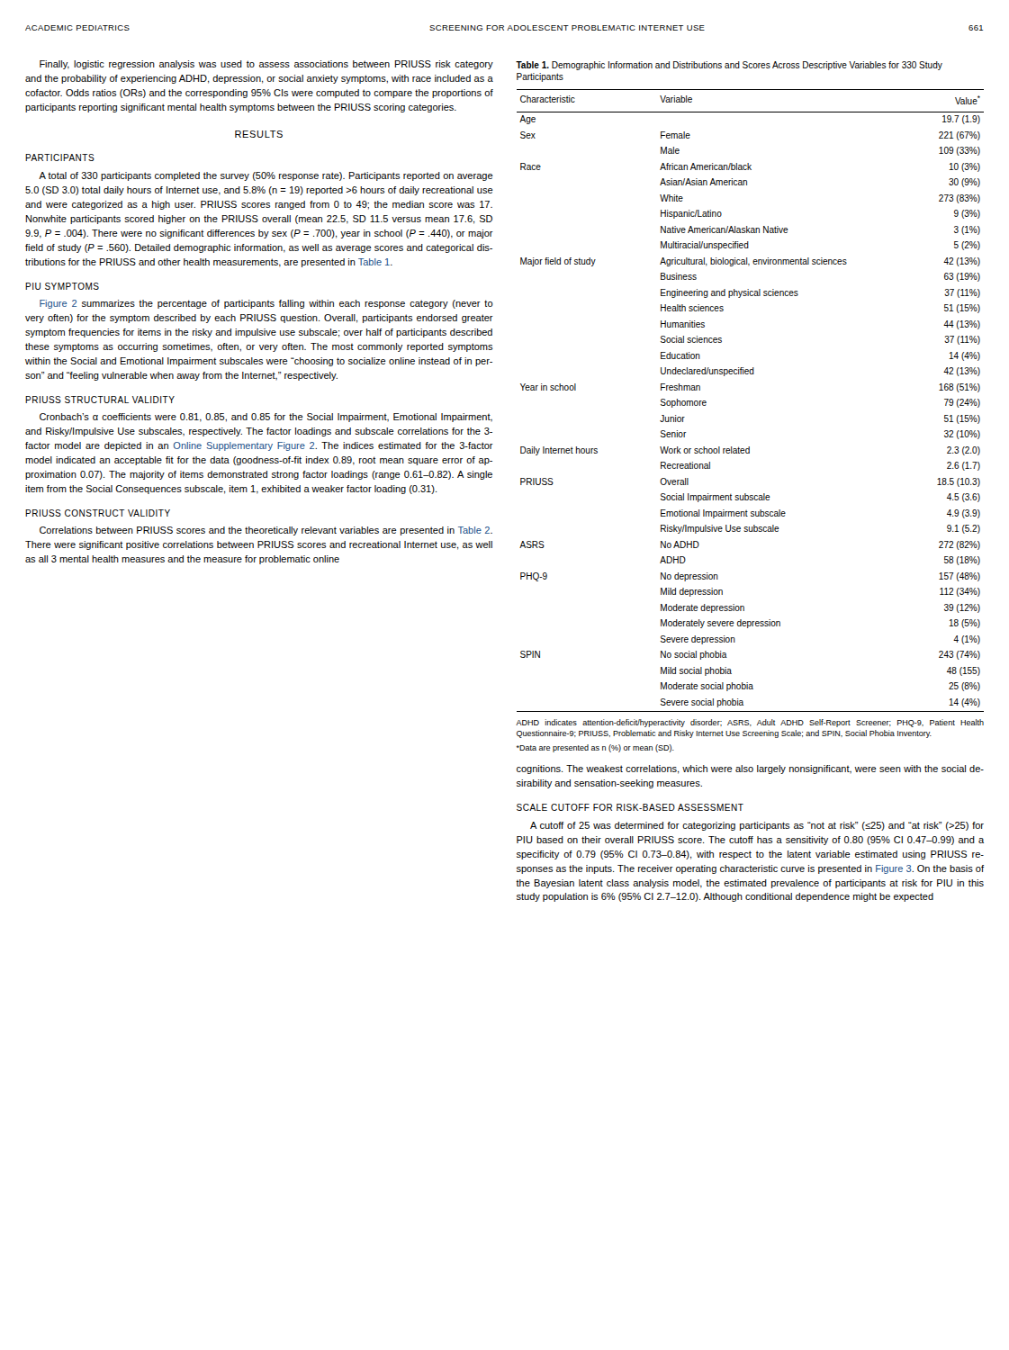Academic Pediatrics
Screening for Adolescent Problematic Internet Use
661
Finally, logistic regression analysis was used to assess associations between PRIUSS risk category and the probability of experiencing ADHD, depression, or social anxiety symptoms, with race included as a cofactor. Odds ratios (ORs) and the corresponding 95% CIs were computed to compare the proportions of participants reporting significant mental health symptoms between the PRIUSS scoring categories.
Results
Participants
A total of 330 participants completed the survey (50% response rate). Participants reported on average 5.0 (SD 3.0) total daily hours of Internet use, and 5.8% (n = 19) reported >6 hours of daily recreational use and were categorized as a high user. PRIUSS scores ranged from 0 to 49; the median score was 17. Nonwhite participants scored higher on the PRIUSS overall (mean 22.5, SD 11.5 versus mean 17.6, SD 9.9, P = .004). There were no significant differences by sex (P = .700), year in school (P = .440), or major field of study (P = .560). Detailed demographic information, as well as average scores and categorical distributions for the PRIUSS and other health measurements, are presented in Table 1.
PIU Symptoms
Figure 2 summarizes the percentage of participants falling within each response category (never to very often) for the symptom described by each PRIUSS question. Overall, participants endorsed greater symptom frequencies for items in the risky and impulsive use subscale; over half of participants described these symptoms as occurring sometimes, often, or very often. The most commonly reported symptoms within the Social and Emotional Impairment subscales were “choosing to socialize online instead of in person” and “feeling vulnerable when away from the Internet,” respectively.
PRIUSS Structural Validity
Cronbach’s α coefficients were 0.81, 0.85, and 0.85 for the Social Impairment, Emotional Impairment, and Risky/Impulsive Use subscales, respectively. The factor loadings and subscale correlations for the 3-factor model are depicted in an Online Supplementary Figure 2. The indices estimated for the 3-factor model indicated an acceptable fit for the data (goodness-of-fit index 0.89, root mean square error of approximation 0.07). The majority of items demonstrated strong factor loadings (range 0.61–0.82). A single item from the Social Consequences subscale, item 1, exhibited a weaker factor loading (0.31).
PRIUSS Construct Validity
Correlations between PRIUSS scores and the theoretically relevant variables are presented in Table 2. There were significant positive correlations between PRIUSS scores and recreational Internet use, as well as all 3 mental health measures and the measure for problematic online
Table 1. Demographic Information and Distributions and Scores Across Descriptive Variables for 330 Study Participants
| Characteristic | Variable | Value * |
| --- | --- | --- |
| Age | | 19.7 (1.9) |
| Sex | Female | 221 (67%) |
| | Male | 109 (33%) |
| Race | African American/black | 10 (3%) |
| | Asian/Asian American | 30 (9%) |
| | White | 273 (83%) |
| | Hispanic/Latino | 9 (3%) |
| | Native American/Alaskan Native | 3 (1%) |
| | Multiracial/unspecified | 5 (2%) |
| Major field of study | Agricultural, biological, environmental sciences | 42 (13%) |
| | Business | 63 (19%) |
| | Engineering and physical sciences | 37 (11%) |
| | Health sciences | 51 (15%) |
| | Humanities | 44 (13%) |
| | Social sciences | 37 (11%) |
| | Education | 14 (4%) |
| | Undeclared/unspecified | 42 (13%) |
| Year in school | Freshman | 168 (51%) |
| | Sophomore | 79 (24%) |
| | Junior | 51 (15%) |
| | Senior | 32 (10%) |
| Daily Internet hours | Work or school related | 2.3 (2.0) |
| | Recreational | 2.6 (1.7) |
| PRIUSS | Overall | 18.5 (10.3) |
| | Social Impairment subscale | 4.5 (3.6) |
| | Emotional Impairment subscale | 4.9 (3.9) |
| | Risky/Impulsive Use subscale | 9.1 (5.2) |
| ASRS | No ADHD | 272 (82%) |
| | ADHD | 58 (18%) |
| PHQ-9 | No depression | 157 (48%) |
| | Mild depression | 112 (34%) |
| | Moderate depression | 39 (12%) |
| | Moderately severe depression | 18 (5%) |
| | Severe depression | 4 (1%) |
| SPIN | No social phobia | 243 (74%) |
| | Mild social phobia | 48 (155) |
| | Moderate social phobia | 25 (8%) |
| | Severe social phobia | 14 (4%) |
ADHD indicates attention-deficit/hyperactivity disorder; ASRS, Adult ADHD Self-Report Screener; PHQ-9, Patient Health Questionnaire-9; PRIUSS, Problematic and Risky Internet Use Screening Scale; and SPIN, Social Phobia Inventory. *Data are presented as n (%) or mean (SD).
cognitions. The weakest correlations, which were also largely nonsignificant, were seen with the social desirability and sensation-seeking measures.
Scale Cutoff for Risk-Based Assessment
A cutoff of 25 was determined for categorizing participants as “not at risk” (≤25) and “at risk” (>25) for PIU based on their overall PRIUSS score. The cutoff has a sensitivity of 0.80 (95% CI 0.47–0.99) and a specificity of 0.79 (95% CI 0.73–0.84), with respect to the latent variable estimated using PRIUSS responses as the inputs. The receiver operating characteristic curve is presented in Figure 3. On the basis of the Bayesian latent class analysis model, the estimated prevalence of participants at risk for PIU in this study population is 6% (95% CI 2.7–12.0). Although conditional dependence might be expected